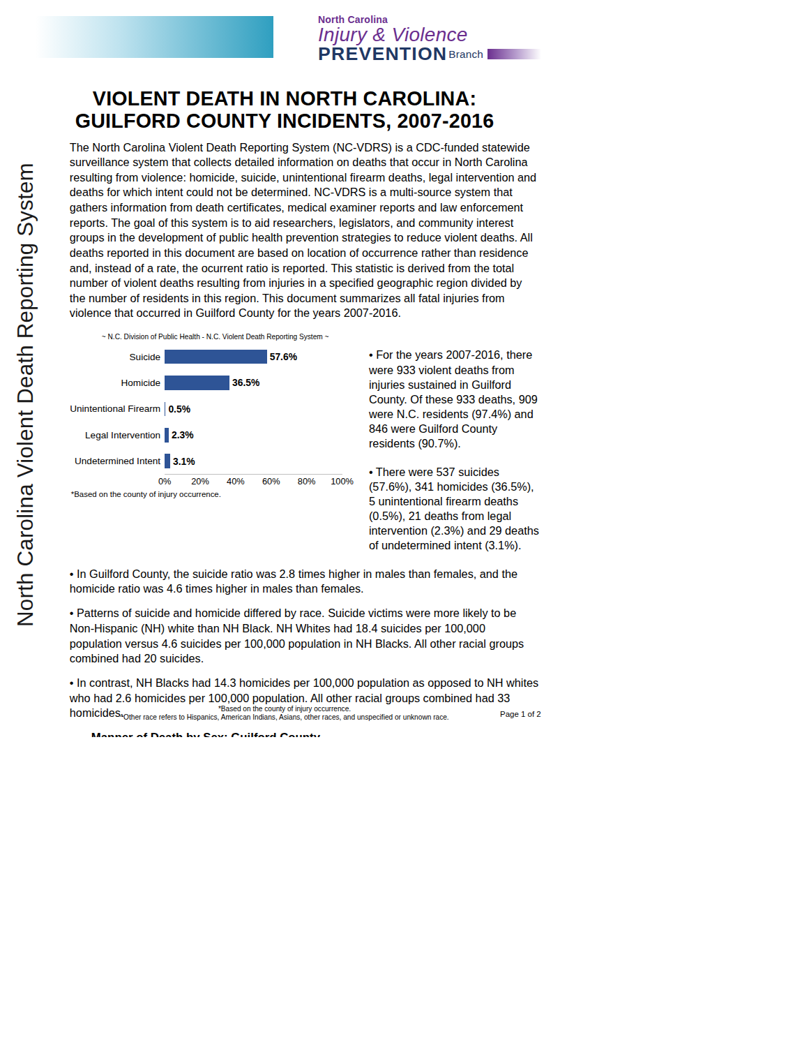North Carolina Violent Death Reporting System
North Carolina
Injury & Violence
PREVENTION Branch
VIOLENT DEATH IN NORTH CAROLINA:
GUILFORD COUNTY INCIDENTS, 2007-2016
The North Carolina Violent Death Reporting System (NC-VDRS) is a CDC-funded statewide surveillance system that collects detailed information on deaths that occur in North Carolina resulting from violence: homicide, suicide, unintentional firearm deaths, legal intervention and deaths for which intent could not be determined. NC-VDRS is a multi-source system that gathers information from death certificates, medical examiner reports and law enforcement reports. The goal of this system is to aid researchers, legislators, and community interest groups in the development of public health prevention strategies to reduce violent deaths. All deaths reported in this document are based on location of occurrence rather than residence and, instead of a rate, the ocurrent ratio is reported. This statistic is derived from the total number of violent deaths resulting from injuries in a specified geographic region divided by the number of residents in this region. This document summarizes all fatal injuries from violence that occurred in Guilford County for the years 2007-2016.
~ N.C. Division of Public Health - N.C. Violent Death Reporting System ~
Suicide
57.6%
Homicide
36.5%
Unintentional Firearm
0.5%
Legal Intervention
2.3%
Undetermined Intent
3.1%
0% 20% 40% 60% 80% 100%
*Based on the county of injury occurrence.
• For the years 2007-2016, there were 933 violent deaths from injuries sustained in Guilford County. Of these 933 deaths, 909 were N.C. residents (97.4%) and 846 were Guilford County residents (90.7%).
• There were 537 suicides (57.6%), 341 homicides (36.5%), 5 unintentional firearm deaths (0.5%), 21 deaths from legal intervention (2.3%) and 29 deaths of undetermined intent (3.1%).
• In Guilford County, the suicide ratio was 2.8 times higher in males than females, and the homicide ratio was 4.6 times higher in males than females.
• Patterns of suicide and homicide differed by race. Suicide victims were more likely to be Non-Hispanic (NH) white than NH Black. NH Whites had 18.4 suicides per 100,000 population versus 4.6 suicides per 100,000 population in NH Blacks. All other racial groups combined had 20 suicides.
• In contrast, NH Blacks had 14.3 homicides per 100,000 population as opposed to NH whites who had 2.6 homicides per 100,000 population. All other racial groups combined had 33 homicides.
Manner of Death by Sex: Guilford County,
N.C.: NC-VDRS, 2007-2016*
~ N.C. Division of Public Health - N.C. Violent Death Reporting System ~
# of Occurrent Injuries
Resulting in Death
per 100,000 Population
40.0 30.0 20.0 10.0 0.0
6.7
18.7
2.5
11.6
8.9
29.6
Female
Male
Suicide
Homicide
All Violent
Deaths
Manner of Death
~ N.C. Division of Public Health - N.C. Violent Death Reporting System ~
# of Occurrent Injuries
Resulting in Death
per 100,000 Population
40.0 30.0 20.0 10.0 0.0
18.4
4.6
4.3
2.6
14.3
5.6
20.6
19.2
9.6
NH white
NH Black
Other Race^
Suicide
Homicide
All Violent
Deaths
Manner of Death
*Based on the county of injury occurrence.
^Other race refers to Hispanics, American Indians, Asians, other races, and unspecified or unknown race.
Page 1 of 2